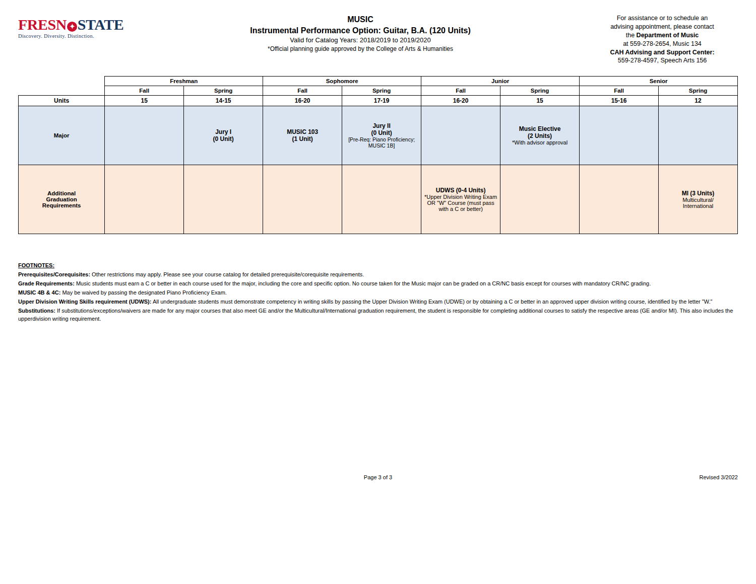FRESN✦STATE
Discovery. Diversity. Distinction.
MUSIC
Instrumental Performance Option: Guitar, B.A. (120 Units)
Valid for Catalog Years: 2018/2019 to 2019/2020
*Official planning guide approved by the College of Arts & Humanities
For assistance or to schedule an
advising appointment, please contact
the Department of Music
at 559-278-2654, Music 134
CAH Advising and Support Center:
559-278-4597, Speech Arts 156
| | Freshman | Sophomore | Junior | Senior |
| | Fall | Spring | Fall | Spring | Fall | Spring | Fall | Spring |
| Units | 15 | 14-15 | 16-20 | 17-19 | 16-20 | 15 | 15-16 | 12 |
| Major | | Jury I (0 Unit) | MUSIC 103 (1 Unit) | Jury II (0 Unit) [Pre-Req: Piano Proficiency; MUSIC 1B] | | Music Elective (2 Units) *With advisor approval | | |
| Additional Graduation Requirements | | | | | UDWS (0-4 Units) *Upper Division Writing Exam OR "W" Course (must pass with a C or better) | | | MI (3 Units) Multicultural/ International |
FOOTNOTES:
Prerequisites/Corequisites: Other restrictions may apply. Please see your course catalog for detailed prerequisite/corequisite requirements.
Grade Requirements: Music students must earn a C or better in each course used for the major, including the core and specific option. No course taken for the Music major can be graded on a CR/NC basis except for courses with mandatory CR/NC grading.
MUSIC 4B & 4C: May be waived by passing the designated Piano Proficiency Exam.
Upper Division Writing Skills requirement (UDWS): All undergraduate students must demonstrate competency in writing skills by passing the Upper Division Writing Exam (UDWE) or by obtaining a C or better in an approved upper division writing course, identified by the letter "W."
Substitutions: If substitutions/exceptions/waivers are made for any major courses that also meet GE and/or the Multicultural/International graduation requirement, the student is responsible for completing additional courses to satisfy the respective areas (GE and/or MI). This also includes the upperdivision writing requirement.
Revised 3/2022
Page 3 of 3
Revised 3/2022